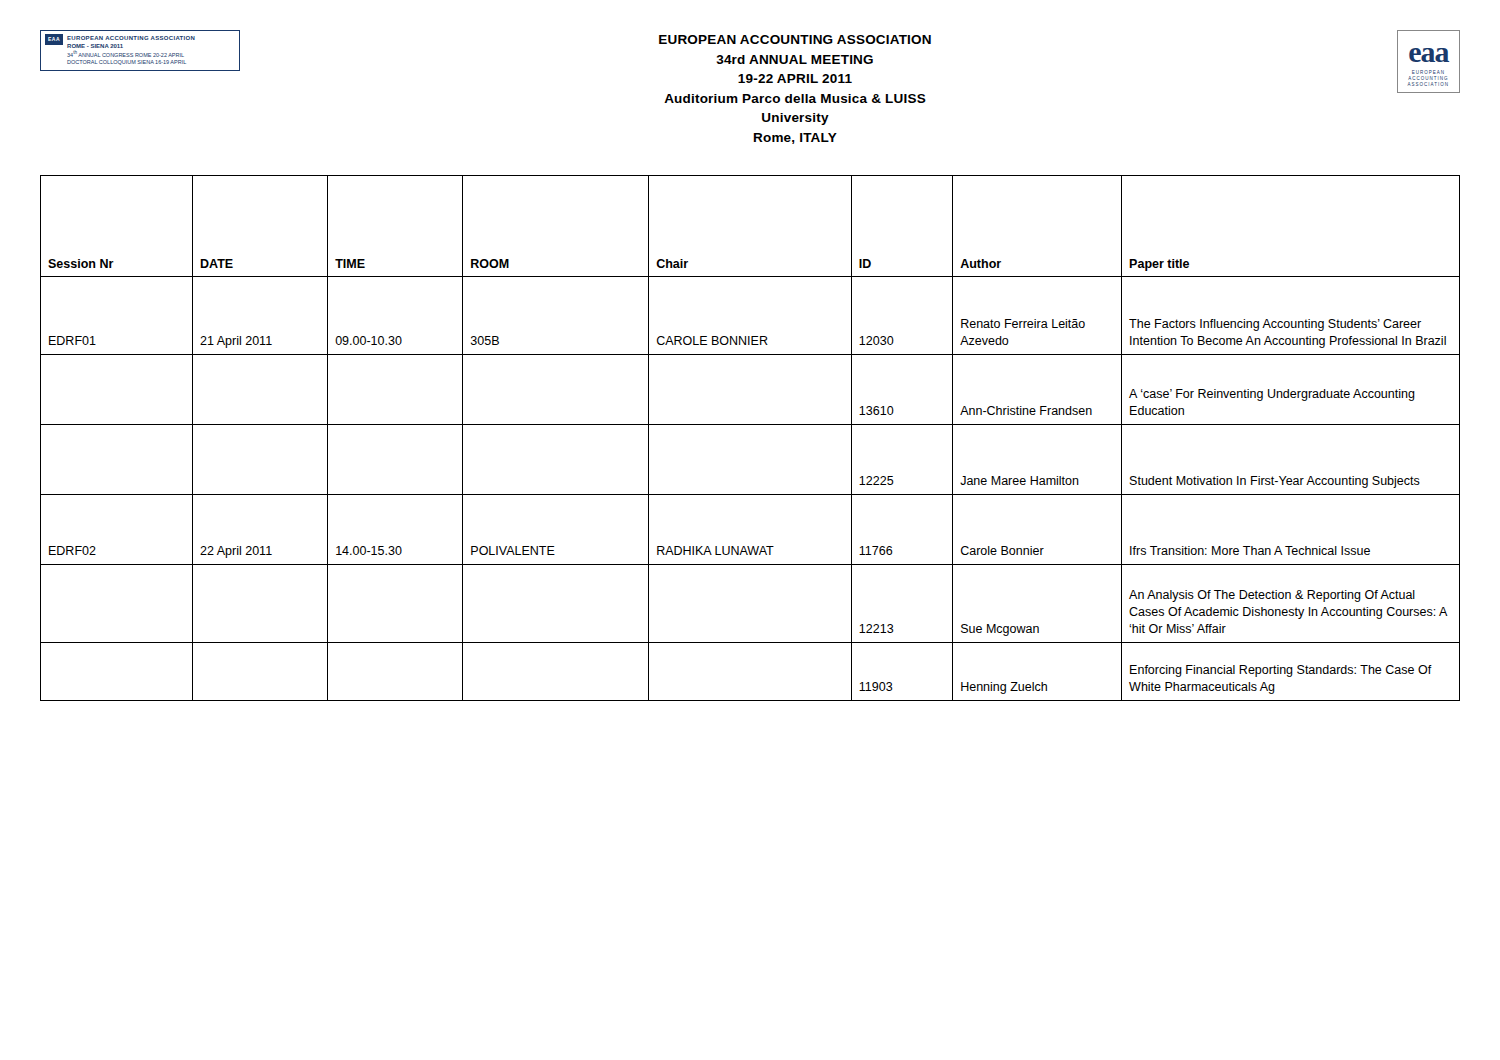EAA
EUROPEAN ACCOUNTING ASSOCIATION
ROME - SIENA 2011
34th ANNUAL CONGRESS ROME 20-22 APRIL
DOCTORAL COLLOQUIUM SIENA 16-19 APRIL
EUROPEAN ACCOUNTING ASSOCIATION
34rd ANNUAL MEETING
19-22 APRIL 2011
Auditorium Parco della Musica & LUISS
University
Rome, ITALY
eaa
EUROPEAN
ACCOUNTING
ASSOCIATION
| Session Nr | DATE | TIME | ROOM | Chair | ID | Author | Paper title |
| --- | --- | --- | --- | --- | --- | --- | --- |
| EDRF01 | 21 April 2011 | 09.00-10.30 | 305B | CAROLE BONNIER | 12030 | Renato Ferreira Leitão Azevedo | The Factors Influencing Accounting Students’ Career Intention To Become An Accounting Professional In Brazil |
| | | | | | 13610 | Ann-Christine Frandsen | A ‘case’ For Reinventing Undergraduate Accounting Education |
| | | | | | 12225 | Jane Maree Hamilton | Student Motivation In First-Year Accounting Subjects |
| EDRF02 | 22 April 2011 | 14.00-15.30 | POLIVALENTE | RADHIKA LUNAWAT | 11766 | Carole Bonnier | Ifrs Transition: More Than A Technical Issue |
| | | | | | 12213 | Sue Mcgowan | An Analysis Of The Detection & Reporting Of Actual Cases Of Academic Dishonesty In Accounting Courses: A ‘hit Or Miss’ Affair |
| | | | | | 11903 | Henning Zuelch | Enforcing Financial Reporting Standards: The Case Of White Pharmaceuticals Ag |